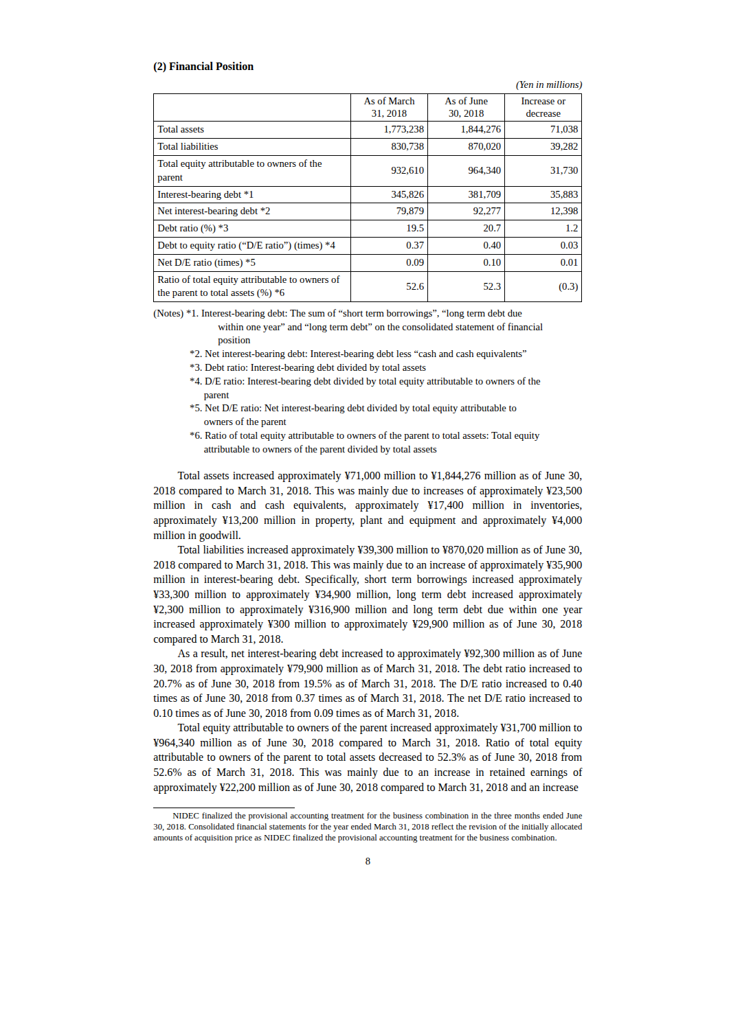(2) Financial Position
(Yen in millions)
| | As of March 31, 2018 | As of June 30, 2018 | Increase or decrease |
| --- | --- | --- | --- |
| Total assets | 1,773,238 | 1,844,276 | 71,038 |
| Total liabilities | 830,738 | 870,020 | 39,282 |
| Total equity attributable to owners of the parent | 932,610 | 964,340 | 31,730 |
| Interest-bearing debt *1 | 345,826 | 381,709 | 35,883 |
| Net interest-bearing debt *2 | 79,879 | 92,277 | 12,398 |
| Debt ratio (%) *3 | 19.5 | 20.7 | 1.2 |
| Debt to equity ratio (“D/E ratio”) (times) *4 | 0.37 | 0.40 | 0.03 |
| Net D/E ratio (times) *5 | 0.09 | 0.10 | 0.01 |
| Ratio of total equity attributable to owners of the parent to total assets (%) *6 | 52.6 | 52.3 | (0.3) |
(Notes) *1. Interest-bearing debt: The sum of “short term borrowings”, “long term debt due
within one year” and “long term debt” on the consolidated statement of financial
position
*2. Net interest-bearing debt: Interest-bearing debt less “cash and cash equivalents”
*3. Debt ratio: Interest-bearing debt divided by total assets
*4. D/E ratio: Interest-bearing debt divided by total equity attributable to owners of the
parent
*5. Net D/E ratio: Net interest-bearing debt divided by total equity attributable to
owners of the parent
*6. Ratio of total equity attributable to owners of the parent to total assets: Total equity
attributable to owners of the parent divided by total assets
Total assets increased approximately ¥71,000 million to ¥1,844,276 million as of June 30, 2018 compared to March 31, 2018. This was mainly due to increases of approximately ¥23,500 million in cash and cash equivalents, approximately ¥17,400 million in inventories, approximately ¥13,200 million in property, plant and equipment and approximately ¥4,000 million in goodwill.
Total liabilities increased approximately ¥39,300 million to ¥870,020 million as of June 30, 2018 compared to March 31, 2018. This was mainly due to an increase of approximately ¥35,900 million in interest-bearing debt. Specifically, short term borrowings increased approximately ¥33,300 million to approximately ¥34,900 million, long term debt increased approximately ¥2,300 million to approximately ¥316,900 million and long term debt due within one year increased approximately ¥300 million to approximately ¥29,900 million as of June 30, 2018 compared to March 31, 2018.
As a result, net interest-bearing debt increased to approximately ¥92,300 million as of June 30, 2018 from approximately ¥79,900 million as of March 31, 2018. The debt ratio increased to 20.7% as of June 30, 2018 from 19.5% as of March 31, 2018. The D/E ratio increased to 0.40 times as of June 30, 2018 from 0.37 times as of March 31, 2018. The net D/E ratio increased to 0.10 times as of June 30, 2018 from 0.09 times as of March 31, 2018.
Total equity attributable to owners of the parent increased approximately ¥31,700 million to ¥964,340 million as of June 30, 2018 compared to March 31, 2018. Ratio of total equity attributable to owners of the parent to total assets decreased to 52.3% as of June 30, 2018 from 52.6% as of March 31, 2018. This was mainly due to an increase in retained earnings of approximately ¥22,200 million as of June 30, 2018 compared to March 31, 2018 and an increase
NIDEC finalized the provisional accounting treatment for the business combination in the three months ended June 30, 2018. Consolidated financial statements for the year ended March 31, 2018 reflect the revision of the initially allocated amounts of acquisition price as NIDEC finalized the provisional accounting treatment for the business combination.
8